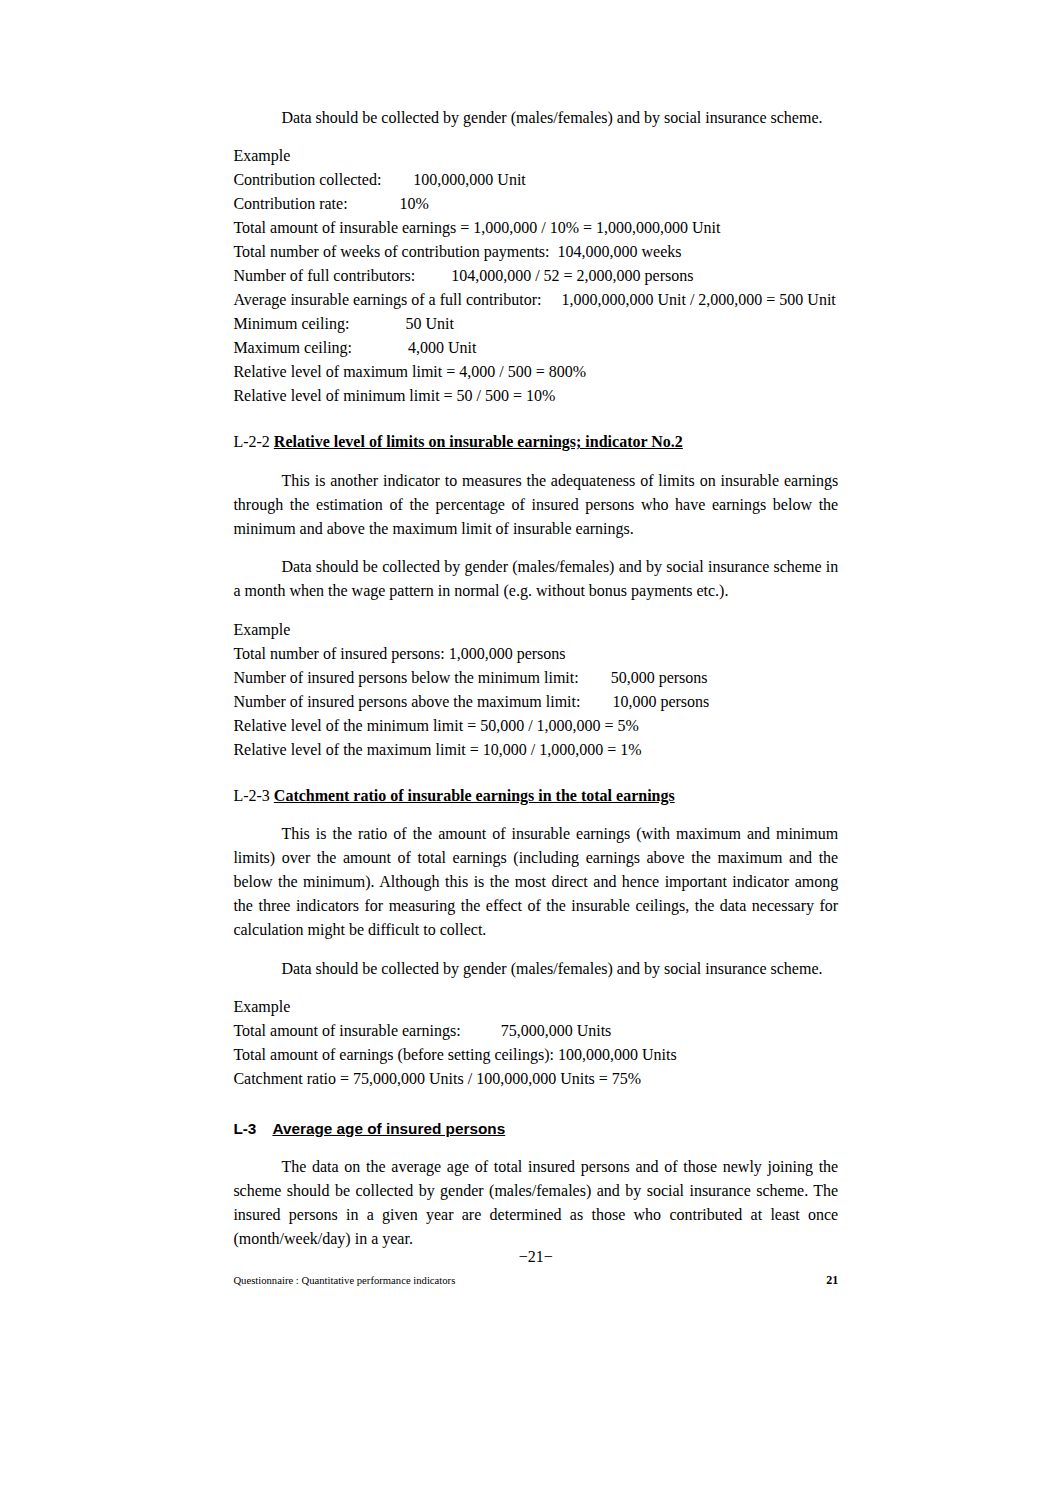Data should be collected by gender (males/females) and by social insurance scheme.
Example
Contribution collected: 100,000,000 Unit
Contribution rate: 10%
Total amount of insurable earnings = 1,000,000 / 10% = 1,000,000,000 Unit
Total number of weeks of contribution payments: 104,000,000 weeks
Number of full contributors: 104,000,000 / 52 = 2,000,000 persons
Average insurable earnings of a full contributor: 1,000,000,000 Unit / 2,000,000 = 500 Unit
Minimum ceiling: 50 Unit
Maximum ceiling: 4,000 Unit
Relative level of maximum limit = 4,000 / 500 = 800%
Relative level of minimum limit = 50 / 500 = 10%
L-2-2 Relative level of limits on insurable earnings; indicator No.2
This is another indicator to measures the adequateness of limits on insurable earnings through the estimation of the percentage of insured persons who have earnings below the minimum and above the maximum limit of insurable earnings.
Data should be collected by gender (males/females) and by social insurance scheme in a month when the wage pattern in normal (e.g. without bonus payments etc.).
Example
Total number of insured persons: 1,000,000 persons
Number of insured persons below the minimum limit: 50,000 persons
Number of insured persons above the maximum limit: 10,000 persons
Relative level of the minimum limit = 50,000 / 1,000,000 = 5%
Relative level of the maximum limit = 10,000 / 1,000,000 = 1%
L-2-3 Catchment ratio of insurable earnings in the total earnings
This is the ratio of the amount of insurable earnings (with maximum and minimum limits) over the amount of total earnings (including earnings above the maximum and the below the minimum). Although this is the most direct and hence important indicator among the three indicators for measuring the effect of the insurable ceilings, the data necessary for calculation might be difficult to collect.
Data should be collected by gender (males/females) and by social insurance scheme.
Example
Total amount of insurable earnings: 75,000,000 Units
Total amount of earnings (before setting ceilings): 100,000,000 Units
Catchment ratio = 75,000,000 Units / 100,000,000 Units = 75%
L-3 Average age of insured persons
The data on the average age of total insured persons and of those newly joining the scheme should be collected by gender (males/females) and by social insurance scheme. The insured persons in a given year are determined as those who contributed at least once (month/week/day) in a year.
−21−
Questionnaire : Quantitative performance indicators 21